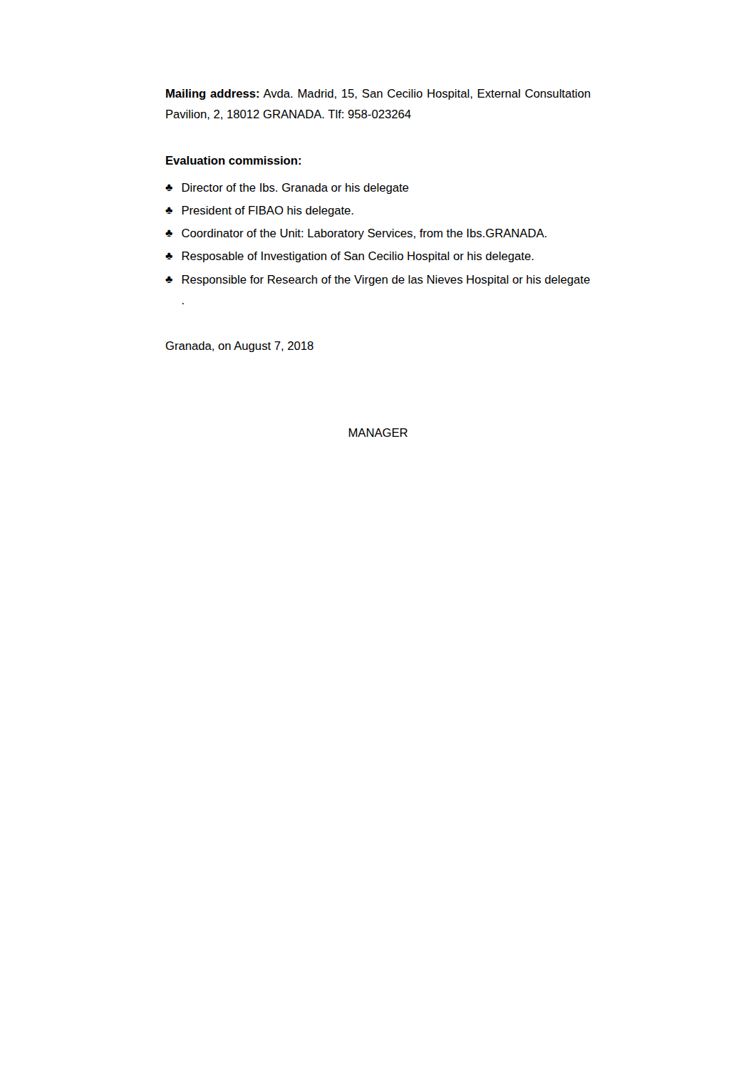Mailing address: Avda. Madrid, 15, San Cecilio Hospital, External Consultation Pavilion, 2, 18012 GRANADA. Tlf: 958-023264
Evaluation commission:
Director of the Ibs. Granada or his delegate
President of FIBAO his delegate.
Coordinator of the Unit: Laboratory Services, from the Ibs.GRANADA.
Resposable of Investigation of San Cecilio Hospital or his delegate.
Responsible for Research of the Virgen de las Nieves Hospital or his delegate .
Granada, on August 7, 2018
MANAGER